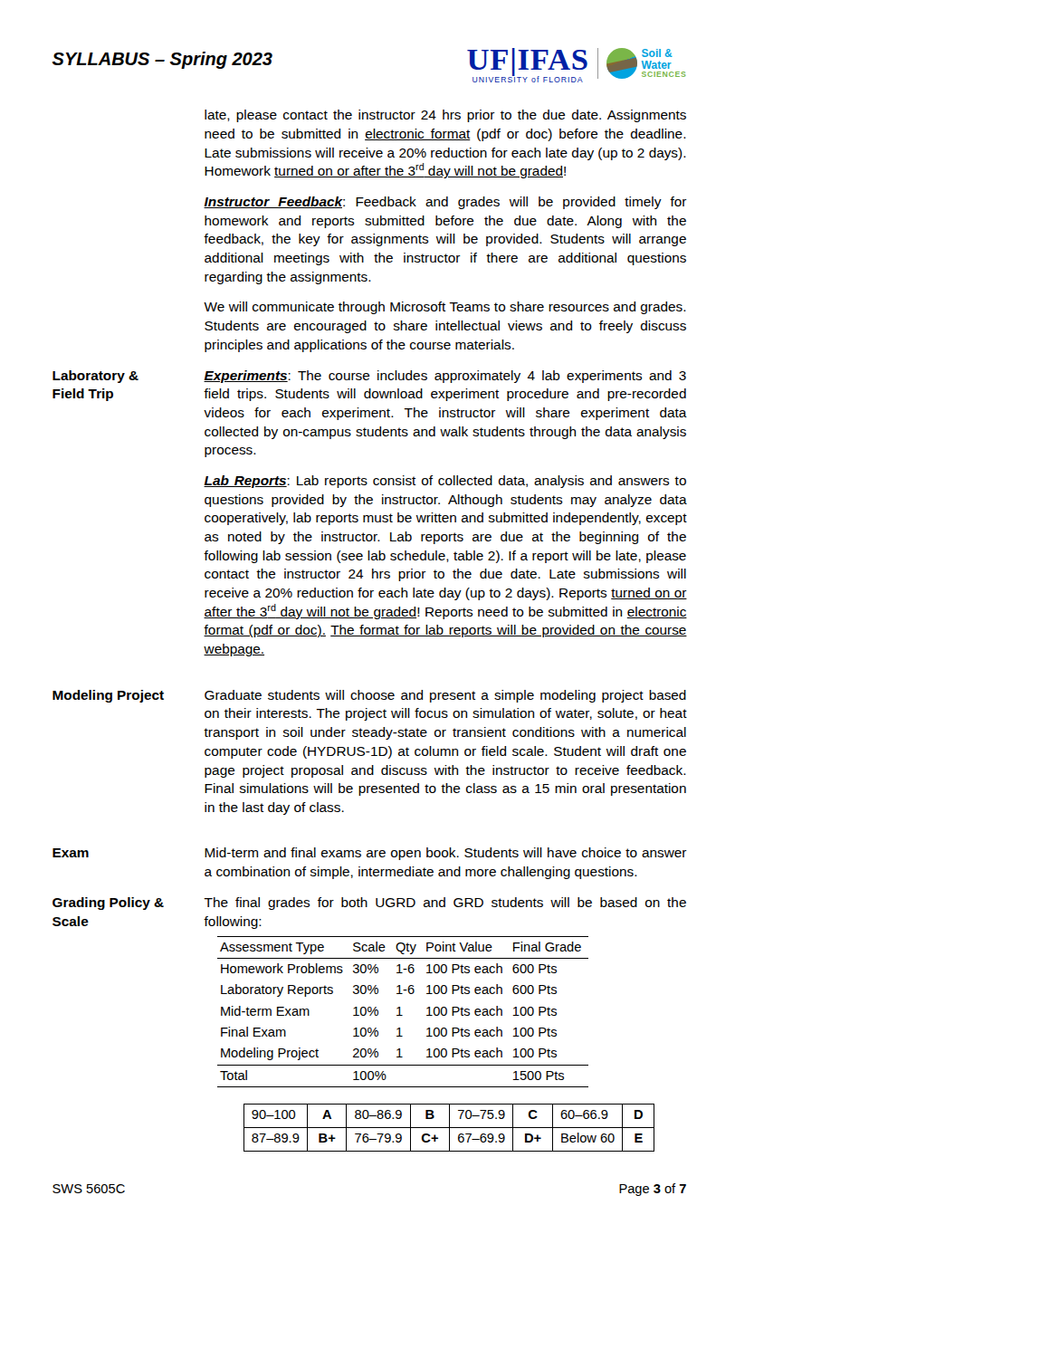SYLLABUS – Spring 2023
UF|IFAS
UNIVERSITY of FLORIDA
Soil &
Water
SCIENCES
| | late, please contact the instructor 24 hrs prior to the due date. Assignments need to be submitted in electronic format (pdf or doc) before the deadline. Late submissions will receive a 20% reduction for each late day (up to 2 days). Homework turned on or after the 3 rd day will not be graded ! Instructor Feedback : Feedback and grades will be provided timely for homework and reports submitted before the due date. Along with the feedback, the key for assignments will be provided. Students will arrange additional meetings with the instructor if there are additional questions regarding the assignments. We will communicate through Microsoft Teams to share resources and grades. Students are encouraged to share intellectual views and to freely discuss principles and applications of the course materials. |
| Laboratory & Field Trip | Experiments : The course includes approximately 4 lab experiments and 3 field trips. Students will download experiment procedure and pre-recorded videos for each experiment. The instructor will share experiment data collected by on-campus students and walk students through the data analysis process. Lab Reports : Lab reports consist of collected data, analysis and answers to questions provided by the instructor. Although students may analyze data cooperatively, lab reports must be written and submitted independently, except as noted by the instructor. Lab reports are due at the beginning of the following lab session (see lab schedule, table 2). If a report will be late, please contact the instructor 24 hrs prior to the due date. Late submissions will receive a 20% reduction for each late day (up to 2 days). Reports turned on or after the 3 rd day will not be graded ! Reports need to be submitted in electronic format (pdf or doc). The format for lab reports will be provided on the course webpage. |
| Modeling Project | Graduate students will choose and present a simple modeling project based on their interests. The project will focus on simulation of water, solute, or heat transport in soil under steady-state or transient conditions with a numerical computer code (HYDRUS-1D) at column or field scale. Student will draft one page project proposal and discuss with the instructor to receive feedback. Final simulations will be presented to the class as a 15 min oral presentation in the last day of class. |
| Exam | Mid-term and final exams are open book. Students will have choice to answer a combination of simple, intermediate and more challenging questions. |
| Grading Policy & Scale | The final grades for both UGRD and GRD students will be based on the following: / Assessment Type / Scale / Qty / Point Value / Final Grade / / --- / --- / --- / --- / --- / / Homework Problems / 30% / 1-6 / 100 Pts each / 600 Pts / / Laboratory Reports / 30% / 1-6 / 100 Pts each / 600 Pts / / Mid-term Exam / 10% / 1 / 100 Pts each / 100 Pts / / Final Exam / 10% / 1 / 100 Pts each / 100 Pts / / Modeling Project / 20% / 1 / 100 Pts each / 100 Pts / / Total / 100% / / / 1500 Pts / / 90–100 / A / 80–86.9 / B / 70–75.9 / C / 60–66.9 / D / / 87–89.9 / B+ / 76–79.9 / C+ / 67–69.9 / D+ / Below 60 / E / |
SWS 5605C
Page 3 of 7